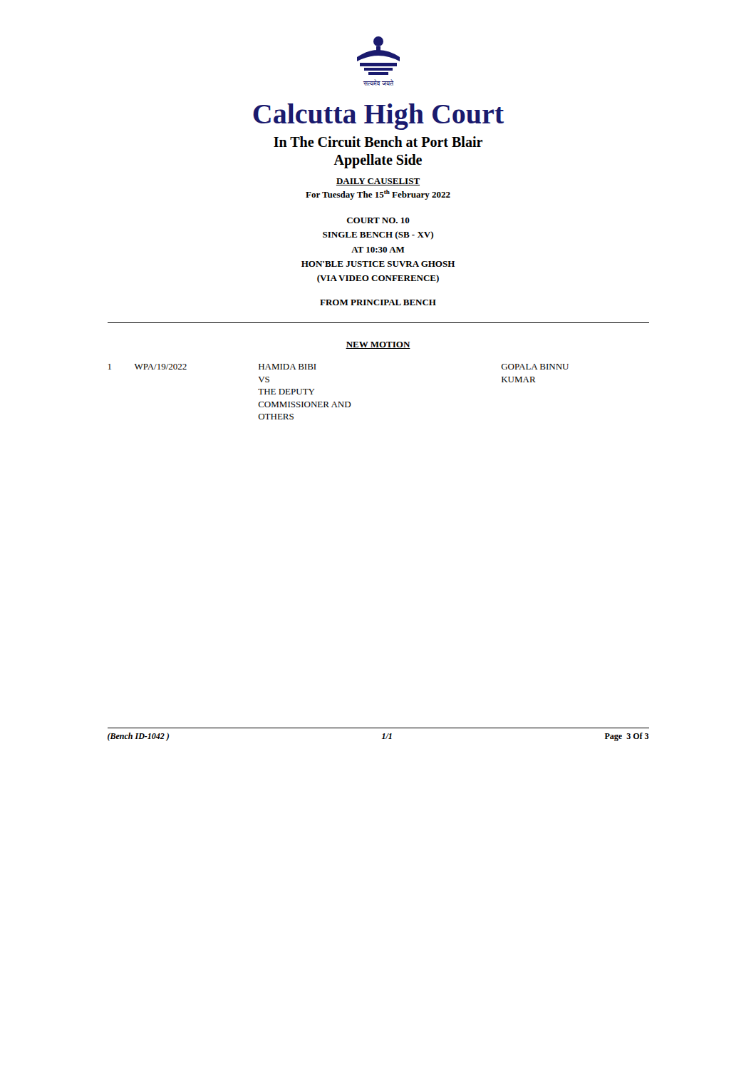Calcutta High Court
In The Circuit Bench at Port Blair
Appellate Side
DAILY CAUSELIST
For Tuesday The 15th February 2022
COURT NO. 10
SINGLE BENCH (SB - XV)
AT 10:30 AM
HON'BLE JUSTICE SUVRA GHOSH
(VIA VIDEO CONFERENCE)
FROM PRINCIPAL BENCH
NEW MOTION
| 1 | WPA/19/2022 | HAMIDA BIBI VS THE DEPUTY COMMISSIONER AND OTHERS | GOPALA BINNU KUMAR |
(Bench ID-1042 ) 1/1 Page 3 Of 3